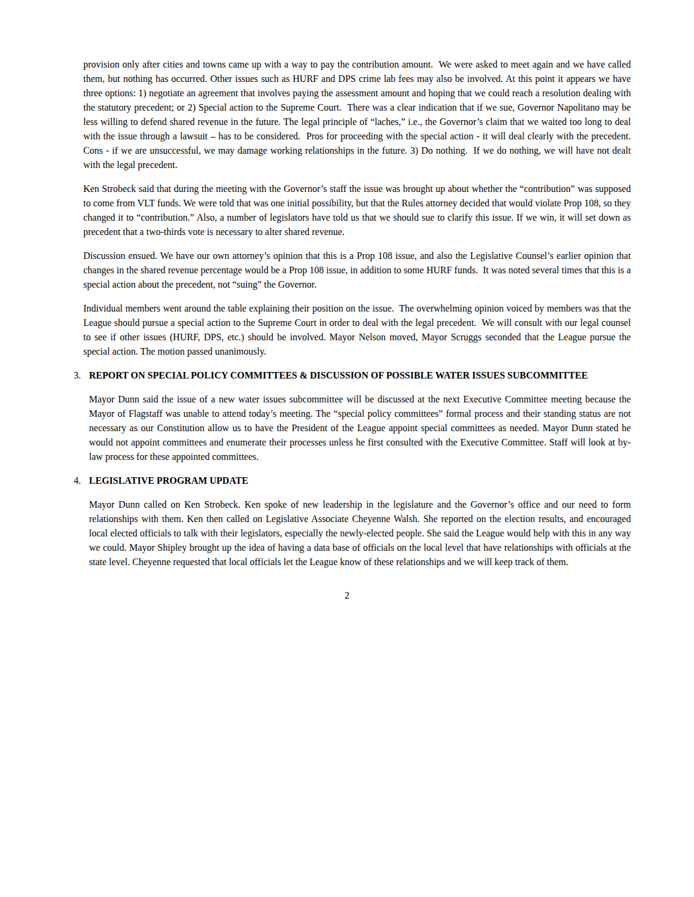provision only after cities and towns came up with a way to pay the contribution amount. We were asked to meet again and we have called them, but nothing has occurred. Other issues such as HURF and DPS crime lab fees may also be involved. At this point it appears we have three options: 1) negotiate an agreement that involves paying the assessment amount and hoping that we could reach a resolution dealing with the statutory precedent; or 2) Special action to the Supreme Court. There was a clear indication that if we sue, Governor Napolitano may be less willing to defend shared revenue in the future. The legal principle of “laches,” i.e., the Governor’s claim that we waited too long to deal with the issue through a lawsuit – has to be considered. Pros for proceeding with the special action - it will deal clearly with the precedent. Cons - if we are unsuccessful, we may damage working relationships in the future. 3) Do nothing. If we do nothing, we will have not dealt with the legal precedent.
Ken Strobeck said that during the meeting with the Governor’s staff the issue was brought up about whether the “contribution” was supposed to come from VLT funds. We were told that was one initial possibility, but that the Rules attorney decided that would violate Prop 108, so they changed it to “contribution.” Also, a number of legislators have told us that we should sue to clarify this issue. If we win, it will set down as precedent that a two-thirds vote is necessary to alter shared revenue.
Discussion ensued. We have our own attorney’s opinion that this is a Prop 108 issue, and also the Legislative Counsel’s earlier opinion that changes in the shared revenue percentage would be a Prop 108 issue, in addition to some HURF funds. It was noted several times that this is a special action about the precedent, not “suing” the Governor.
Individual members went around the table explaining their position on the issue. The overwhelming opinion voiced by members was that the League should pursue a special action to the Supreme Court in order to deal with the legal precedent. We will consult with our legal counsel to see if other issues (HURF, DPS, etc.) should be involved. Mayor Nelson moved, Mayor Scruggs seconded that the League pursue the special action. The motion passed unanimously.
Report on Special Policy Committees & Discussion of Possible Water Issues Subcommittee
Mayor Dunn said the issue of a new water issues subcommittee will be discussed at the next Executive Committee meeting because the Mayor of Flagstaff was unable to attend today’s meeting. The “special policy committees” formal process and their standing status are not necessary as our Constitution allow us to have the President of the League appoint special committees as needed. Mayor Dunn stated he would not appoint committees and enumerate their processes unless he first consulted with the Executive Committee. Staff will look at by-law process for these appointed committees.
Legislative Program Update
Mayor Dunn called on Ken Strobeck. Ken spoke of new leadership in the legislature and the Governor’s office and our need to form relationships with them. Ken then called on Legislative Associate Cheyenne Walsh. She reported on the election results, and encouraged local elected officials to talk with their legislators, especially the newly-elected people. She said the League would help with this in any way we could. Mayor Shipley brought up the idea of having a data base of officials on the local level that have relationships with officials at the state level. Cheyenne requested that local officials let the League know of these relationships and we will keep track of them.
2